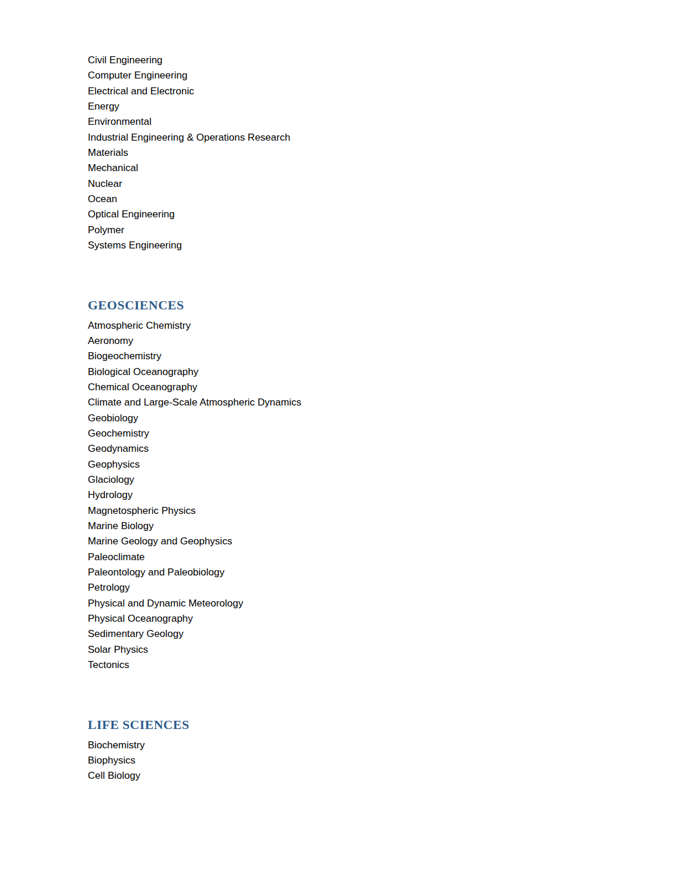Civil Engineering
Computer Engineering
Electrical and Electronic
Energy
Environmental
Industrial Engineering & Operations Research
Materials
Mechanical
Nuclear
Ocean
Optical Engineering
Polymer
Systems Engineering
GEOSCIENCES
Atmospheric Chemistry
Aeronomy
Biogeochemistry
Biological Oceanography
Chemical Oceanography
Climate and Large-Scale Atmospheric Dynamics
Geobiology
Geochemistry
Geodynamics
Geophysics
Glaciology
Hydrology
Magnetospheric Physics
Marine Biology
Marine Geology and Geophysics
Paleoclimate
Paleontology and Paleobiology
Petrology
Physical and Dynamic Meteorology
Physical Oceanography
Sedimentary Geology
Solar Physics
Tectonics
LIFE SCIENCES
Biochemistry
Biophysics
Cell Biology